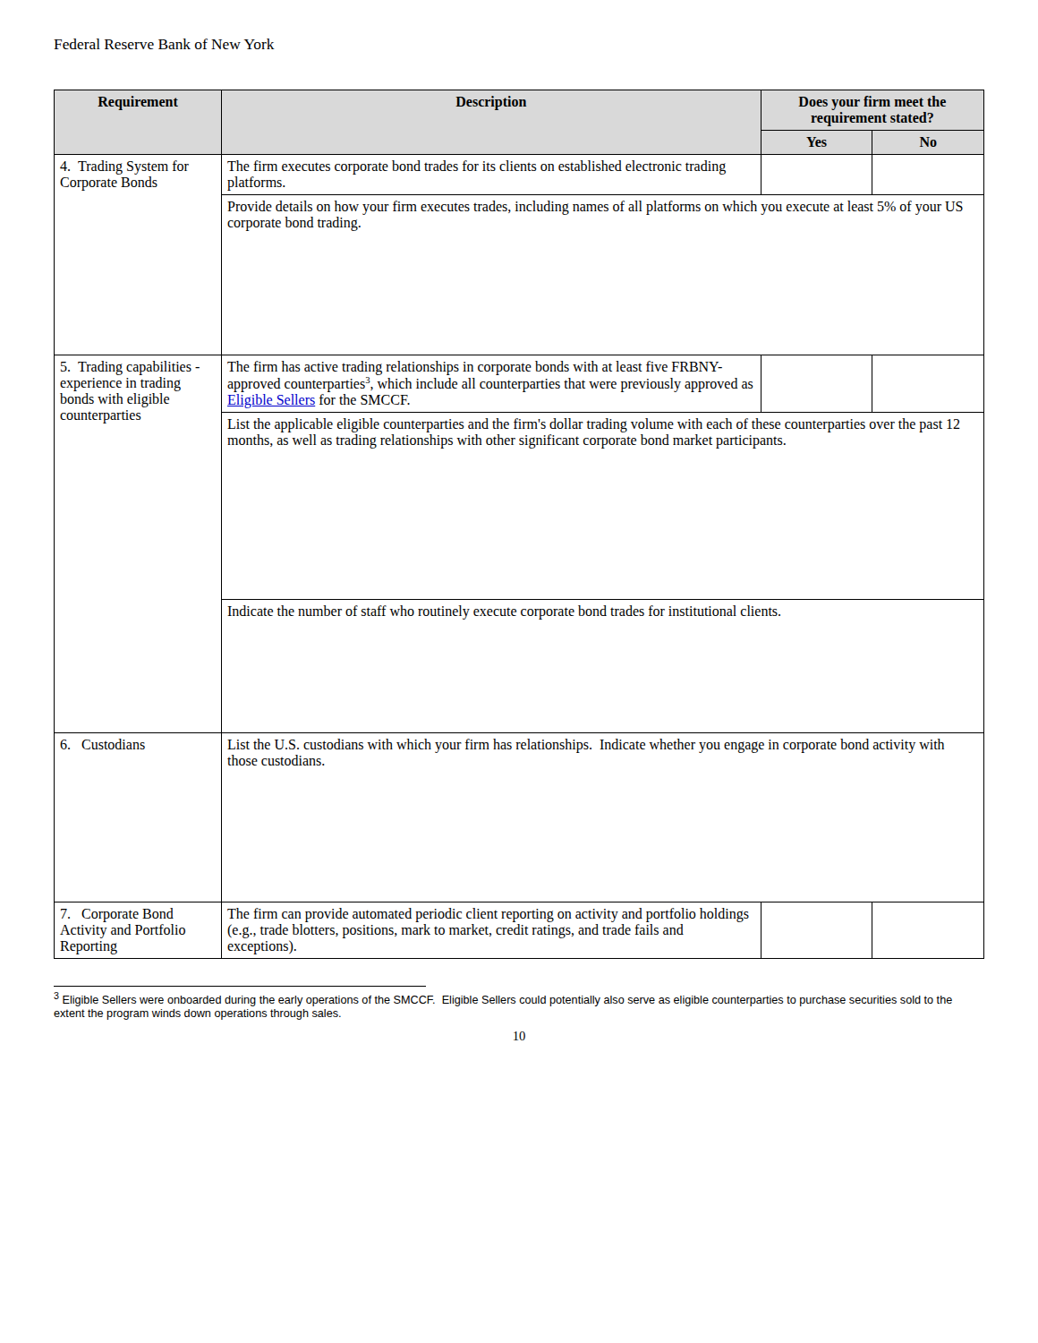Federal Reserve Bank of New York
| Requirement | Description | Does your firm meet the requirement stated? |
| --- | --- | --- |
| Yes | No |
| 4. Trading System for Corporate Bonds | The firm executes corporate bond trades for its clients on established electronic trading platforms. | | |
| Provide details on how your firm executes trades, including names of all platforms on which you execute at least 5% of your US corporate bond trading. |
| 5. Trading capabilities - experience in trading bonds with eligible counterparties | The firm has active trading relationships in corporate bonds with at least five FRBNY-approved counterparties 3 , which include all counterparties that were previously approved as Eligible Sellers for the SMCCF. | | |
| List the applicable eligible counterparties and the firm's dollar trading volume with each of these counterparties over the past 12 months, as well as trading relationships with other significant corporate bond market participants. |
| Indicate the number of staff who routinely execute corporate bond trades for institutional clients. |
| 6. Custodians | List the U.S. custodians with which your firm has relationships. Indicate whether you engage in corporate bond activity with those custodians. |
| 7. Corporate Bond Activity and Portfolio Reporting | The firm can provide automated periodic client reporting on activity and portfolio holdings (e.g., trade blotters, positions, mark to market, credit ratings, and trade fails and exceptions). | | |
3 Eligible Sellers were onboarded during the early operations of the SMCCF. Eligible Sellers could potentially also serve as eligible counterparties to purchase securities sold to the extent the program winds down operations through sales.
10